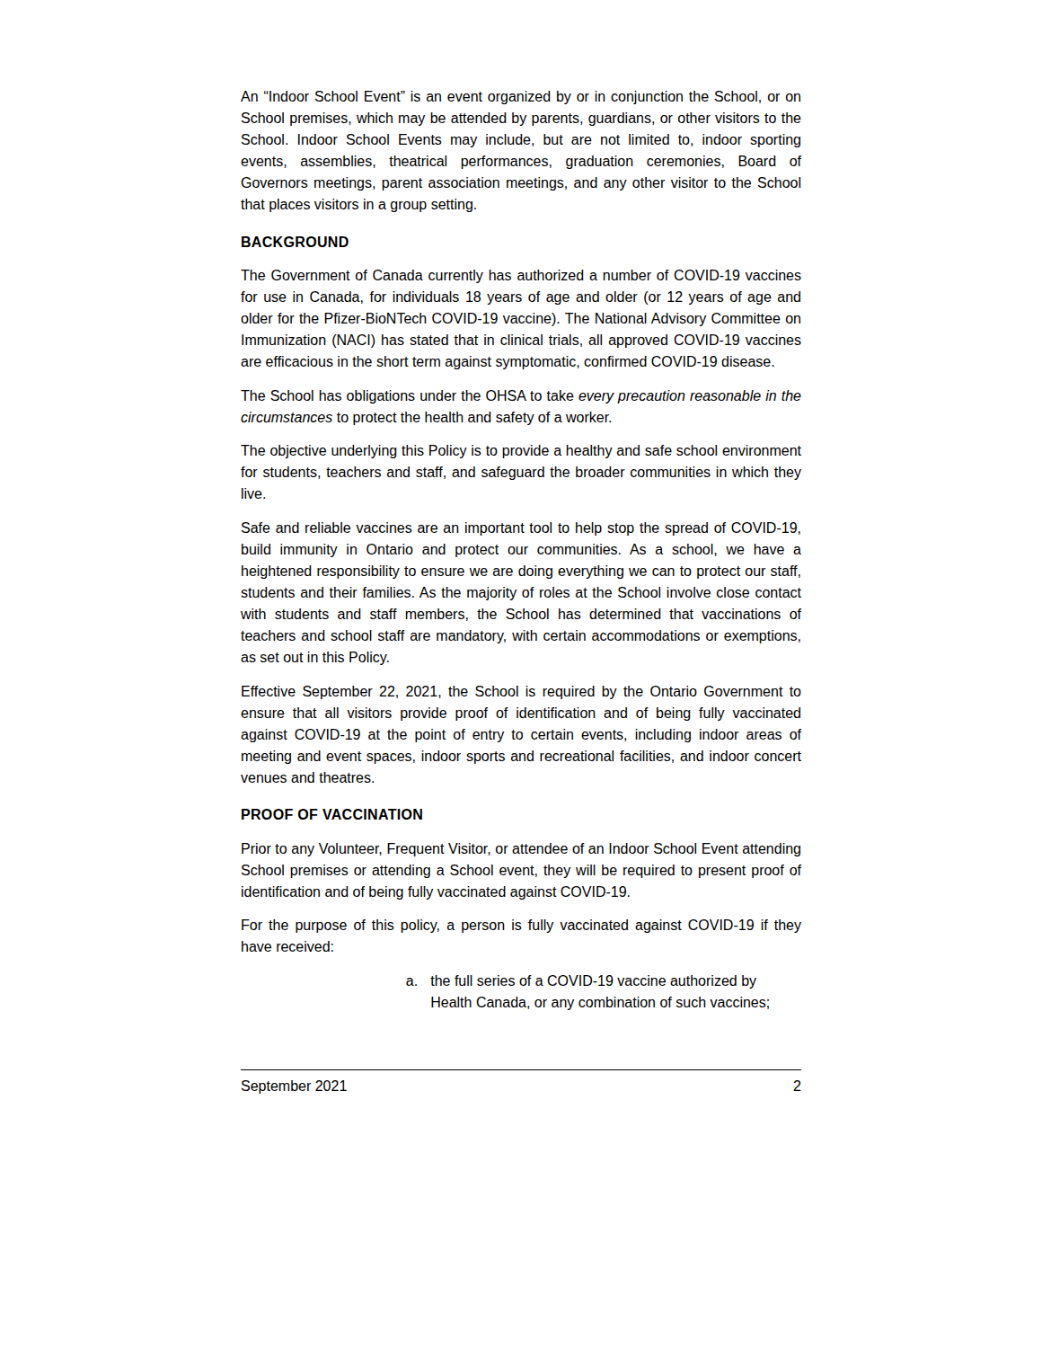An “Indoor School Event” is an event organized by or in conjunction the School, or on School premises, which may be attended by parents, guardians, or other visitors to the School. Indoor School Events may include, but are not limited to, indoor sporting events, assemblies, theatrical performances, graduation ceremonies, Board of Governors meetings, parent association meetings, and any other visitor to the School that places visitors in a group setting.
BACKGROUND
The Government of Canada currently has authorized a number of COVID-19 vaccines for use in Canada, for individuals 18 years of age and older (or 12 years of age and older for the Pfizer-BioNTech COVID-19 vaccine). The National Advisory Committee on Immunization (NACI) has stated that in clinical trials, all approved COVID-19 vaccines are efficacious in the short term against symptomatic, confirmed COVID-19 disease.
The School has obligations under the OHSA to take every precaution reasonable in the circumstances to protect the health and safety of a worker.
The objective underlying this Policy is to provide a healthy and safe school environment for students, teachers and staff, and safeguard the broader communities in which they live.
Safe and reliable vaccines are an important tool to help stop the spread of COVID-19, build immunity in Ontario and protect our communities. As a school, we have a heightened responsibility to ensure we are doing everything we can to protect our staff, students and their families. As the majority of roles at the School involve close contact with students and staff members, the School has determined that vaccinations of teachers and school staff are mandatory, with certain accommodations or exemptions, as set out in this Policy.
Effective September 22, 2021, the School is required by the Ontario Government to ensure that all visitors provide proof of identification and of being fully vaccinated against COVID-19 at the point of entry to certain events, including indoor areas of meeting and event spaces, indoor sports and recreational facilities, and indoor concert venues and theatres.
PROOF OF VACCINATION
Prior to any Volunteer, Frequent Visitor, or attendee of an Indoor School Event attending School premises or attending a School event, they will be required to present proof of identification and of being fully vaccinated against COVID-19.
For the purpose of this policy, a person is fully vaccinated against COVID-19 if they have received:
the full series of a COVID-19 vaccine authorized by Health Canada, or any combination of such vaccines;
September 2021
2